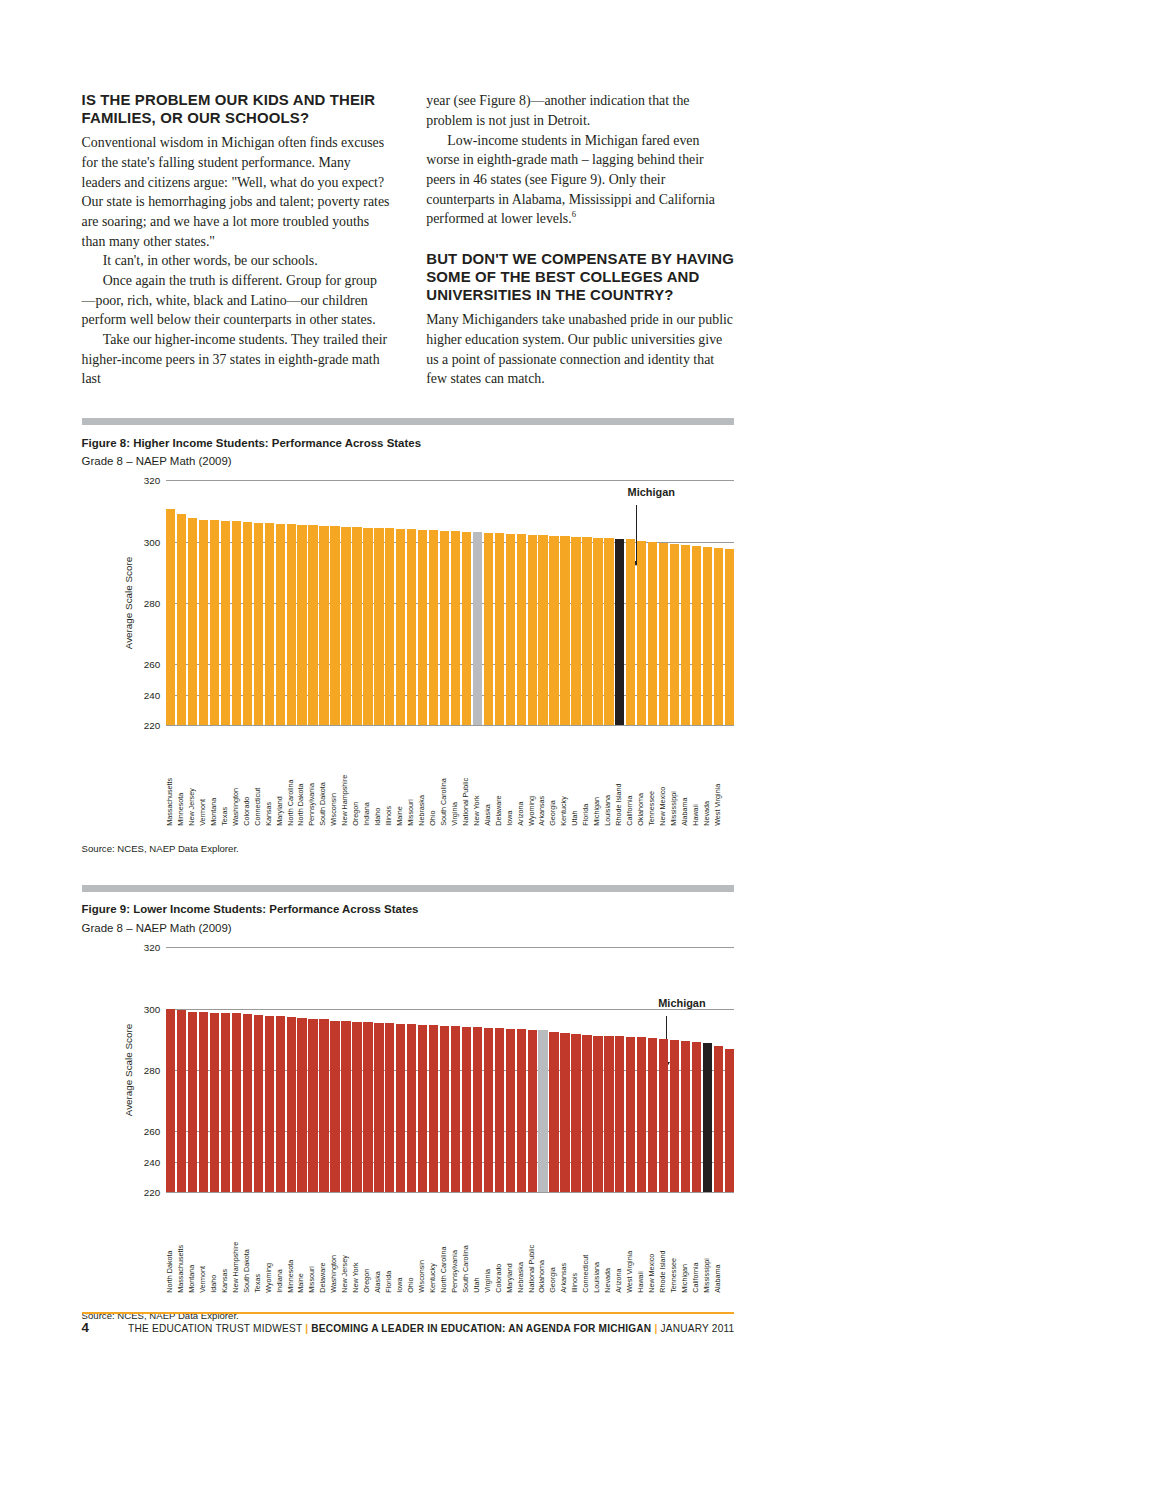Is the problem our kids and their families, or our schools?
Conventional wisdom in Michigan often finds excuses for the state's falling student performance. Many leaders and citizens argue: "Well, what do you expect? Our state is hemorrhaging jobs and talent; poverty rates are soaring; and we have a lot more troubled youths than many other states."
It can't, in other words, be our schools.
Once again the truth is different. Group for group—poor, rich, white, black and Latino—our children perform well below their counterparts in other states.
Take our higher-income students. They trailed their higher-income peers in 37 states in eighth-grade math last
year (see Figure 8)—another indication that the problem is not just in Detroit.
Low-income students in Michigan fared even worse in eighth-grade math – lagging behind their peers in 46 states (see Figure 9). Only their counterparts in Alabama, Mississippi and California performed at lower levels.6
But don't we compensate by having some of the best colleges and universities in the country?
Many Michiganders take unabashed pride in our public higher education system. Our public universities give us a point of passionate connection and identity that few states can match.
Figure 8: Higher Income Students: Performance Across States
Grade 8 – NAEP Math (2009)
Average Scale Score
320 300 280 260 240 220
Michigan
Massachusetts Minnesota New Jersey Vermont Montana Texas Washington Colorado Connecticut Kansas Maryland North Carolina North Dakota Pennsylvania South Dakota Wisconsin New Hampshire Oregon Indiana Idaho Illinois Maine Missouri Nebraska Ohio South Carolina Virginia National Public New York Alaska Delaware Iowa Arizona Wyoming Arkansas Georgia Kentucky Utah Florida Michigan Louisiana Rhode Island California Oklahoma Tennessee New Mexico Mississippi Alabama Hawaii Nevada West Virginia
Source: NCES, NAEP Data Explorer.
Figure 9: Lower Income Students: Performance Across States
Grade 8 – NAEP Math (2009)
Average Scale Score
320 300 280 260 240 220
Michigan
North Dakota Massachusetts Montana Vermont Idaho Kansas New Hampshire South Dakota Texas Wyoming Indiana Minnesota Maine Missouri Delaware Washington New Jersey New York Oregon Alaska Florida Iowa Ohio Wisconsin Kentucky North Carolina Pennsylvania South Carolina Utah Virginia Colorado Maryland Nebraska National Public Oklahoma Georgia Arkansas Illinois Connecticut Louisiana Nevada Arizona West Virginia Hawaii New Mexico Rhode Island Tennessee Michigan California Mississippi Alabama
Source: NCES, NAEP Data Explorer.
4 THE EDUCATION TRUST MIDWEST | BECOMING A LEADER IN EDUCATION: AN AGENDA FOR MICHIGAN | JANUARY 2011